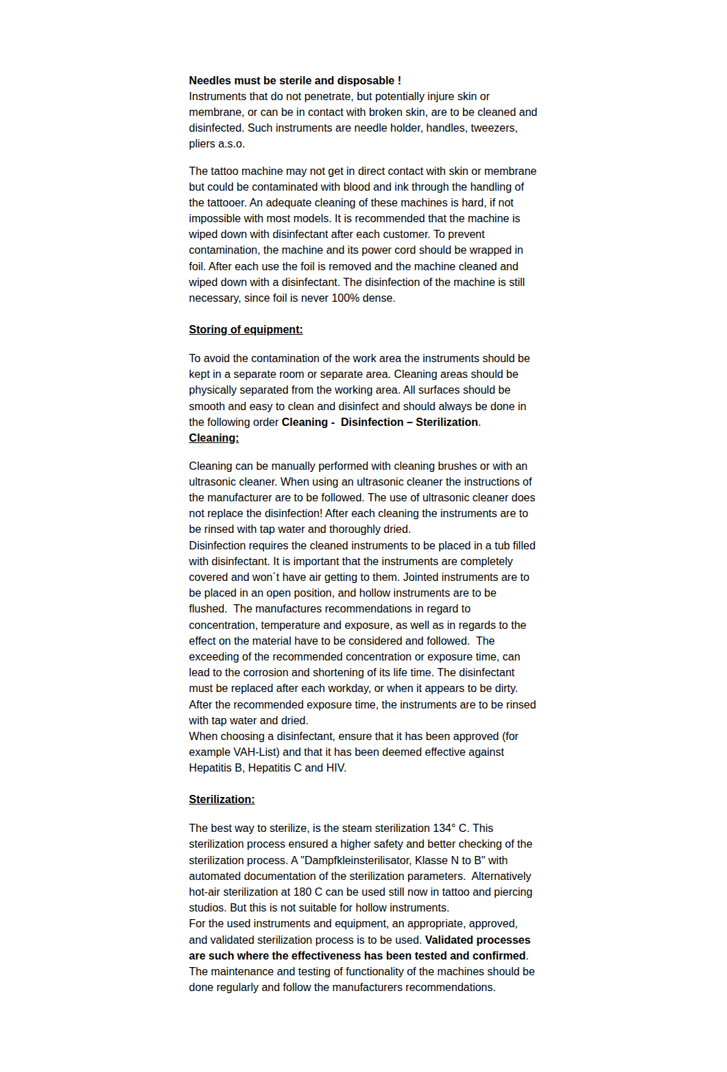Needles must be sterile and disposable !
Instruments that do not penetrate, but potentially injure skin or membrane, or can be in contact with broken skin, are to be cleaned and disinfected. Such instruments are needle holder, handles, tweezers, pliers a.s.o.
The tattoo machine may not get in direct contact with skin or membrane but could be contaminated with blood and ink through the handling of the tattooer. An adequate cleaning of these machines is hard, if not impossible with most models. It is recommended that the machine is wiped down with disinfectant after each customer. To prevent contamination, the machine and its power cord should be wrapped in foil. After each use the foil is removed and the machine cleaned and wiped down with a disinfectant. The disinfection of the machine is still necessary, since foil is never 100% dense.
Storing of equipment:
To avoid the contamination of the work area the instruments should be kept in a separate room or separate area. Cleaning areas should be physically separated from the working area. All surfaces should be smooth and easy to clean and disinfect and should always be done in the following order Cleaning - Disinfection – Sterilization.
Cleaning:
Cleaning can be manually performed with cleaning brushes or with an ultrasonic cleaner. When using an ultrasonic cleaner the instructions of the manufacturer are to be followed. The use of ultrasonic cleaner does not replace the disinfection! After each cleaning the instruments are to be rinsed with tap water and thoroughly dried.
Disinfection requires the cleaned instruments to be placed in a tub filled with disinfectant. It is important that the instruments are completely covered and won´t have air getting to them. Jointed instruments are to be placed in an open position, and hollow instruments are to be flushed. The manufactures recommendations in regard to concentration, temperature and exposure, as well as in regards to the effect on the material have to be considered and followed. The exceeding of the recommended concentration or exposure time, can lead to the corrosion and shortening of its life time. The disinfectant must be replaced after each workday, or when it appears to be dirty. After the recommended exposure time, the instruments are to be rinsed with tap water and dried.
When choosing a disinfectant, ensure that it has been approved (for example VAH-List) and that it has been deemed effective against Hepatitis B, Hepatitis C and HIV.
Sterilization:
The best way to sterilize, is the steam sterilization 134° C. This sterilization process ensured a higher safety and better checking of the sterilization process. A "Dampfkleinsterilisator, Klasse N to B" with automated documentation of the sterilization parameters. Alternatively hot-air sterilization at 180 C can be used still now in tattoo and piercing studios. But this is not suitable for hollow instruments.
For the used instruments and equipment, an appropriate, approved, and validated sterilization process is to be used. Validated processes are such where the effectiveness has been tested and confirmed. The maintenance and testing of functionality of the machines should be done regularly and follow the manufacturers recommendations.